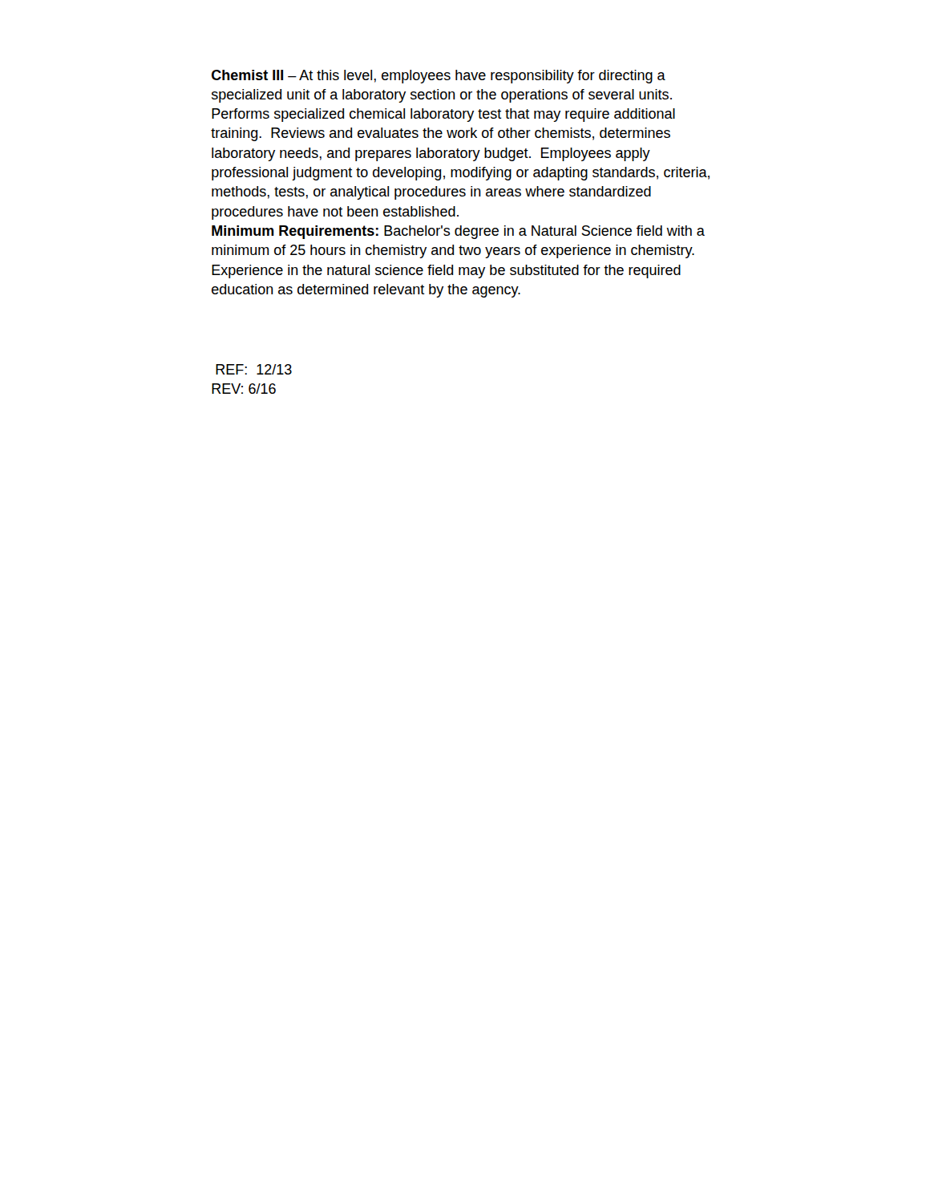Chemist III – At this level, employees have responsibility for directing a specialized unit of a laboratory section or the operations of several units. Performs specialized chemical laboratory test that may require additional training. Reviews and evaluates the work of other chemists, determines laboratory needs, and prepares laboratory budget. Employees apply professional judgment to developing, modifying or adapting standards, criteria, methods, tests, or analytical procedures in areas where standardized procedures have not been established.
Minimum Requirements: Bachelor's degree in a Natural Science field with a minimum of 25 hours in chemistry and two years of experience in chemistry. Experience in the natural science field may be substituted for the required education as determined relevant by the agency.
REF: 12/13
REV: 6/16